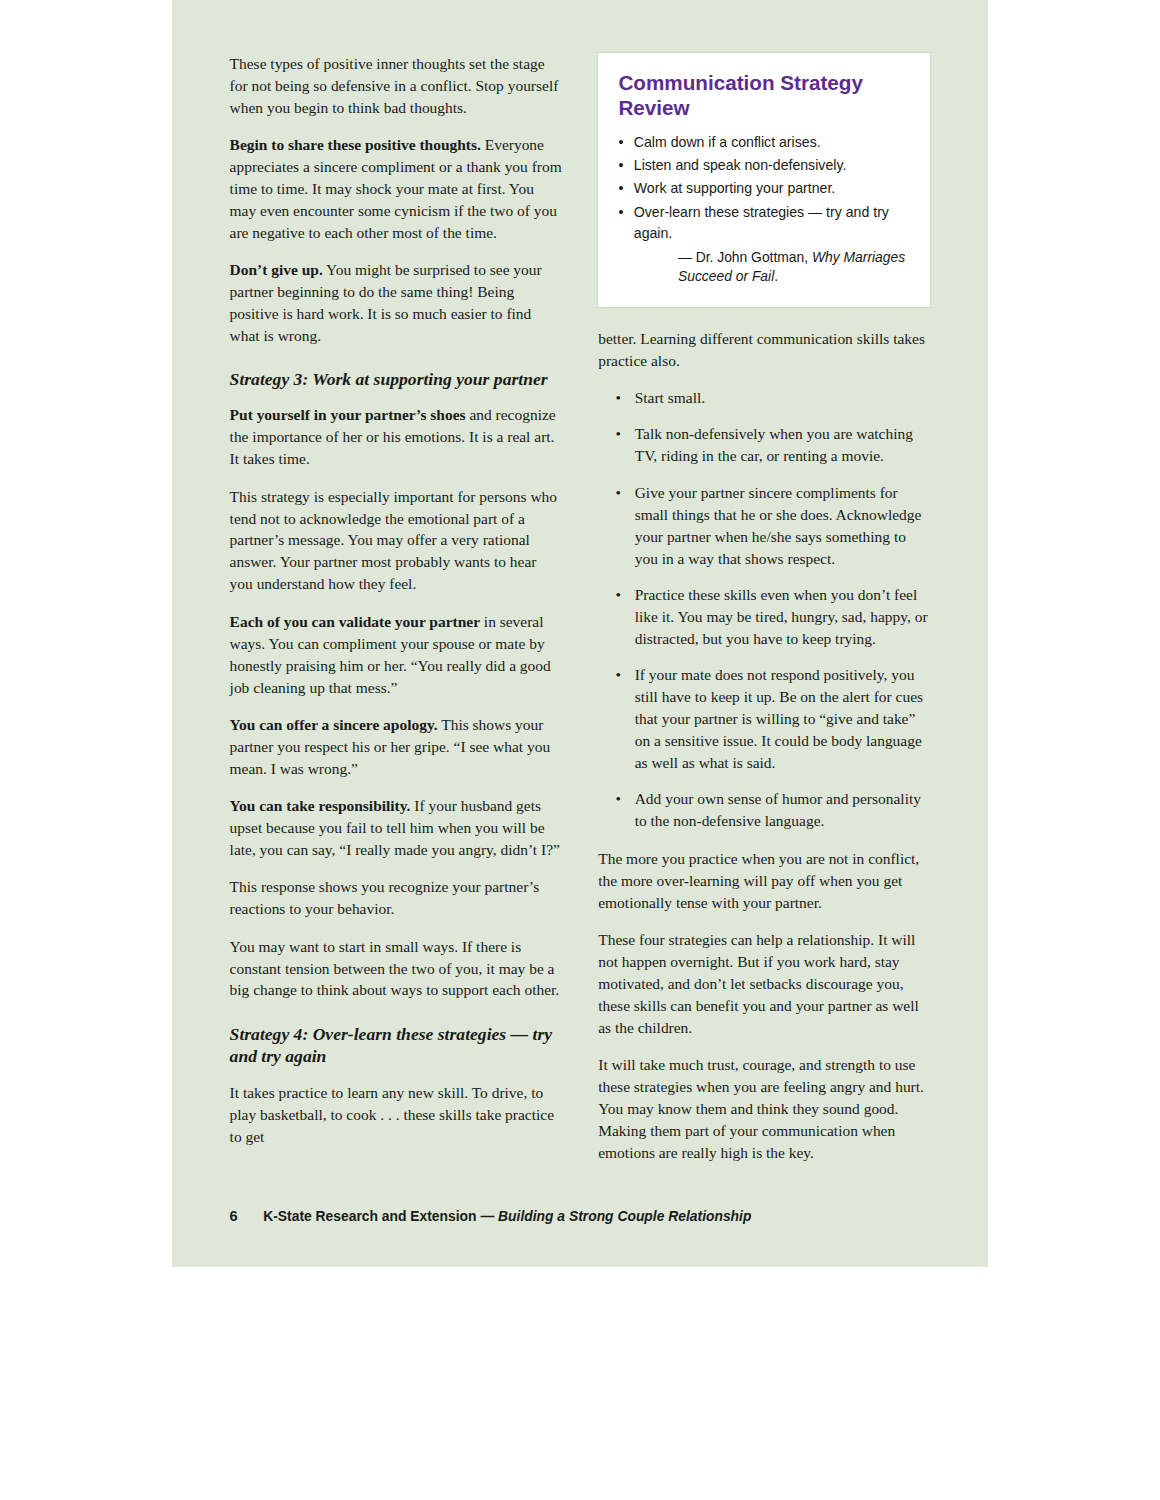These types of positive inner thoughts set the stage for not being so defensive in a conflict. Stop yourself when you begin to think bad thoughts.
Begin to share these positive thoughts. Everyone appreciates a sincere compliment or a thank you from time to time. It may shock your mate at first. You may even encounter some cynicism if the two of you are negative to each other most of the time.
Don’t give up. You might be surprised to see your partner beginning to do the same thing! Being positive is hard work. It is so much easier to find what is wrong.
Strategy 3: Work at supporting your partner
Put yourself in your partner’s shoes and recognize the importance of her or his emotions. It is a real art. It takes time.
This strategy is especially important for persons who tend not to acknowledge the emotional part of a partner’s message. You may offer a very rational answer. Your partner most probably wants to hear you understand how they feel.
Each of you can validate your partner in several ways. You can compliment your spouse or mate by honestly praising him or her. “You really did a good job cleaning up that mess.”
You can offer a sincere apology. This shows your partner you respect his or her gripe. “I see what you mean. I was wrong.”
You can take responsibility. If your husband gets upset because you fail to tell him when you will be late, you can say, “I really made you angry, didn’t I?”
This response shows you recognize your partner’s reactions to your behavior.
You may want to start in small ways. If there is constant tension between the two of you, it may be a big change to think about ways to support each other.
Strategy 4: Over-learn these strategies — try and try again
It takes practice to learn any new skill. To drive, to play basketball, to cook . . . these skills take practice to get
Communication Strategy Review
Calm down if a conflict arises.
Listen and speak non-defensively.
Work at supporting your partner.
Over-learn these strategies — try and try again.
— Dr. John Gottman, Why Marriages Succeed or Fail.
better. Learning different communication skills takes practice also.
Start small.
Talk non-defensively when you are watching TV, riding in the car, or renting a movie.
Give your partner sincere compliments for small things that he or she does. Acknowledge your partner when he/she says something to you in a way that shows respect.
Practice these skills even when you don’t feel like it. You may be tired, hungry, sad, happy, or distracted, but you have to keep trying.
If your mate does not respond positively, you still have to keep it up. Be on the alert for cues that your partner is willing to “give and take” on a sensitive issue. It could be body language as well as what is said.
Add your own sense of humor and personality to the non-defensive language.
The more you practice when you are not in conflict, the more over-learning will pay off when you get emotionally tense with your partner.
These four strategies can help a relationship. It will not happen overnight. But if you work hard, stay motivated, and don’t let setbacks discourage you, these skills can benefit you and your partner as well as the children.
It will take much trust, courage, and strength to use these strategies when you are feeling angry and hurt. You may know them and think they sound good. Making them part of your communication when emotions are really high is the key.
6 K-State Research and Extension — Building a Strong Couple Relationship